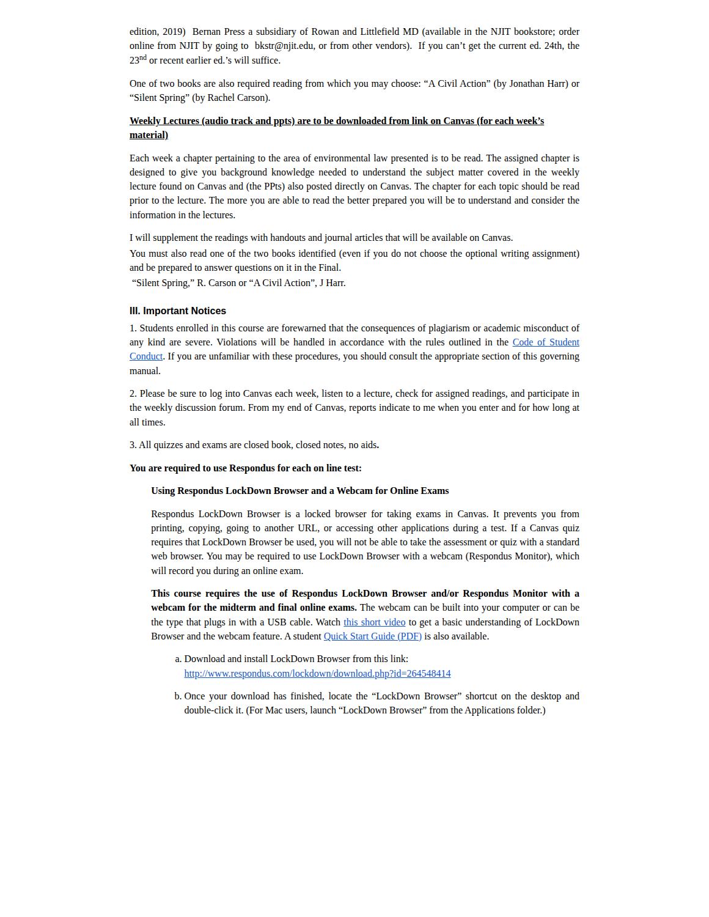edition, 2019) Bernan Press a subsidiary of Rowan and Littlefield MD (available in the NJIT bookstore; order online from NJIT by going to bkstr@njit.edu, or from other vendors). If you can’t get the current ed. 24th, the 23nd or recent earlier ed.’s will suffice.
One of two books are also required reading from which you may choose: “A Civil Action” (by Jonathan Harr) or “Silent Spring” (by Rachel Carson).
Weekly Lectures (audio track and ppts) are to be downloaded from link on Canvas (for each week’s material)
Each week a chapter pertaining to the area of environmental law presented is to be read. The assigned chapter is designed to give you background knowledge needed to understand the subject matter covered in the weekly lecture found on Canvas and (the PPts) also posted directly on Canvas. The chapter for each topic should be read prior to the lecture. The more you are able to read the better prepared you will be to understand and consider the information in the lectures.
I will supplement the readings with handouts and journal articles that will be available on Canvas.
You must also read one of the two books identified (even if you do not choose the optional writing assignment) and be prepared to answer questions on it in the Final.
“Silent Spring,” R. Carson or “A Civil Action”, J Harr.
III. Important Notices
1. Students enrolled in this course are forewarned that the consequences of plagiarism or academic misconduct of any kind are severe. Violations will be handled in accordance with the rules outlined in the Code of Student Conduct. If you are unfamiliar with these procedures, you should consult the appropriate section of this governing manual.
2. Please be sure to log into Canvas each week, listen to a lecture, check for assigned readings, and participate in the weekly discussion forum. From my end of Canvas, reports indicate to me when you enter and for how long at all times.
3. All quizzes and exams are closed book, closed notes, no aids.
You are required to use Respondus for each on line test:
Using Respondus LockDown Browser and a Webcam for Online Exams
Respondus LockDown Browser is a locked browser for taking exams in Canvas. It prevents you from printing, copying, going to another URL, or accessing other applications during a test. If a Canvas quiz requires that LockDown Browser be used, you will not be able to take the assessment or quiz with a standard web browser. You may be required to use LockDown Browser with a webcam (Respondus Monitor), which will record you during an online exam.
This course requires the use of Respondus LockDown Browser and/or Respondus Monitor with a webcam for the midterm and final online exams. The webcam can be built into your computer or can be the type that plugs in with a USB cable. Watch this short video to get a basic understanding of LockDown Browser and the webcam feature. A student Quick Start Guide (PDF) is also available.
Download and install LockDown Browser from this link:
http://www.respondus.com/lockdown/download.php?id=264548414
Once your download has finished, locate the “LockDown Browser” shortcut on the desktop and double-click it. (For Mac users, launch “LockDown Browser” from the Applications folder.)